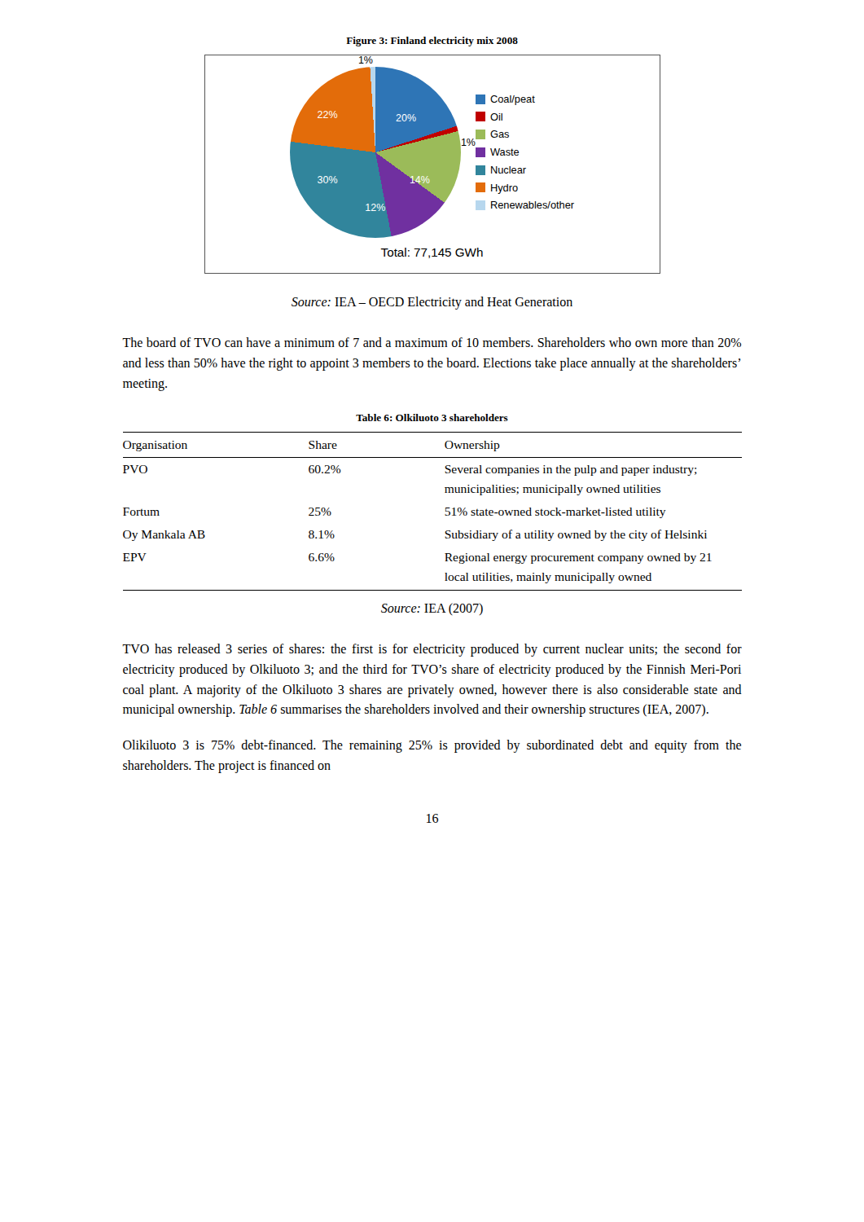Figure 3: Finland electricity mix 2008
20% 1% 14% 12% 30% 22% 1%
Coal/peat
Oil
Gas
Waste
Nuclear
Hydro
Renewables/other
Total: 77,145 GWh
Source: IEA – OECD Electricity and Heat Generation
The board of TVO can have a minimum of 7 and a maximum of 10 members. Shareholders who own more than 20% and less than 50% have the right to appoint 3 members to the board. Elections take place annually at the shareholders’ meeting.
Table 6: Olkiluoto 3 shareholders
| Organisation | Share | Ownership |
| --- | --- | --- |
| PVO | 60.2% | Several companies in the pulp and paper industry; municipalities; municipally owned utilities |
| Fortum | 25% | 51% state-owned stock-market-listed utility |
| Oy Mankala AB | 8.1% | Subsidiary of a utility owned by the city of Helsinki |
| EPV | 6.6% | Regional energy procurement company owned by 21 local utilities, mainly municipally owned |
Source: IEA (2007)
TVO has released 3 series of shares: the first is for electricity produced by current nuclear units; the second for electricity produced by Olkiluoto 3; and the third for TVO’s share of electricity produced by the Finnish Meri-Pori coal plant. A majority of the Olkiluoto 3 shares are privately owned, however there is also considerable state and municipal ownership. Table 6 summarises the shareholders involved and their ownership structures (IEA, 2007).
Olikiluoto 3 is 75% debt-financed. The remaining 25% is provided by subordinated debt and equity from the shareholders. The project is financed on
16